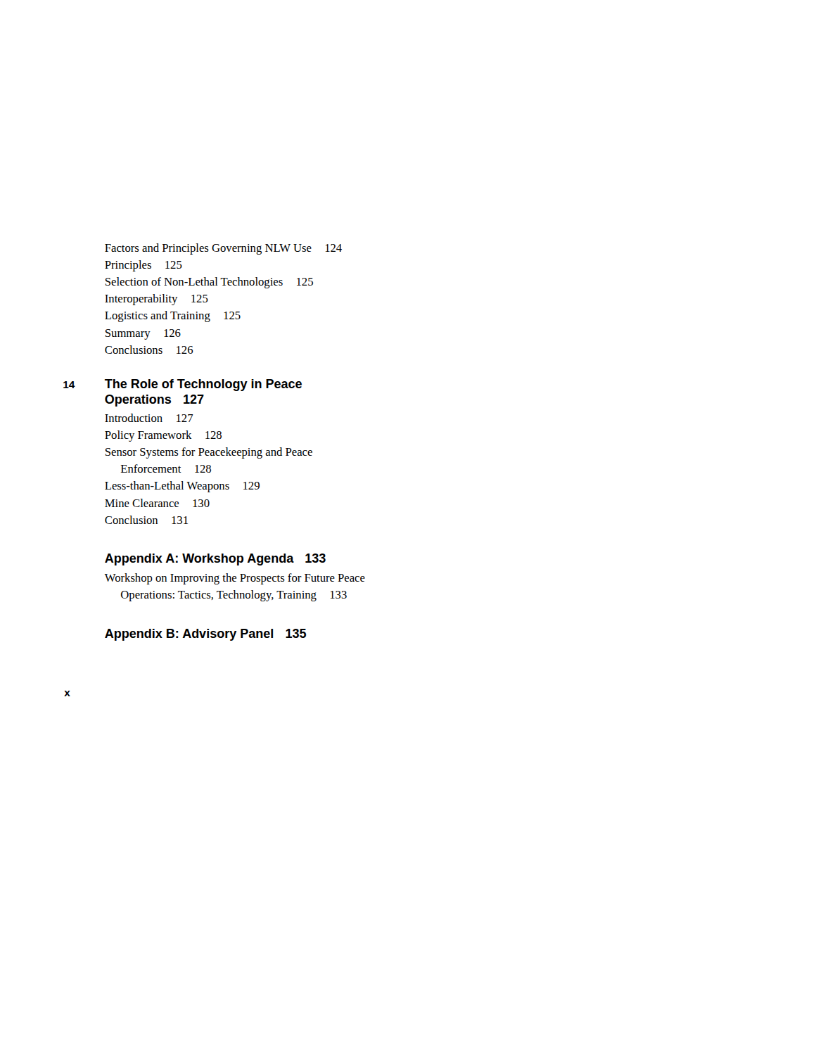Factors and Principles Governing NLW Use124
Principles125
Selection of Non-Lethal Technologies125
Interoperability125
Logistics and Training125
Summary126
Conclusions126
14
The Role of Technology in Peace
Operations127
Introduction127
Policy Framework128
Sensor Systems for Peacekeeping and Peace
Enforcement128
Less-than-Lethal Weapons129
Mine Clearance130
Conclusion131
Appendix A: Workshop Agenda133
Workshop on Improving the Prospects for Future Peace
Operations: Tactics, Technology, Training133
Appendix B: Advisory Panel135
x